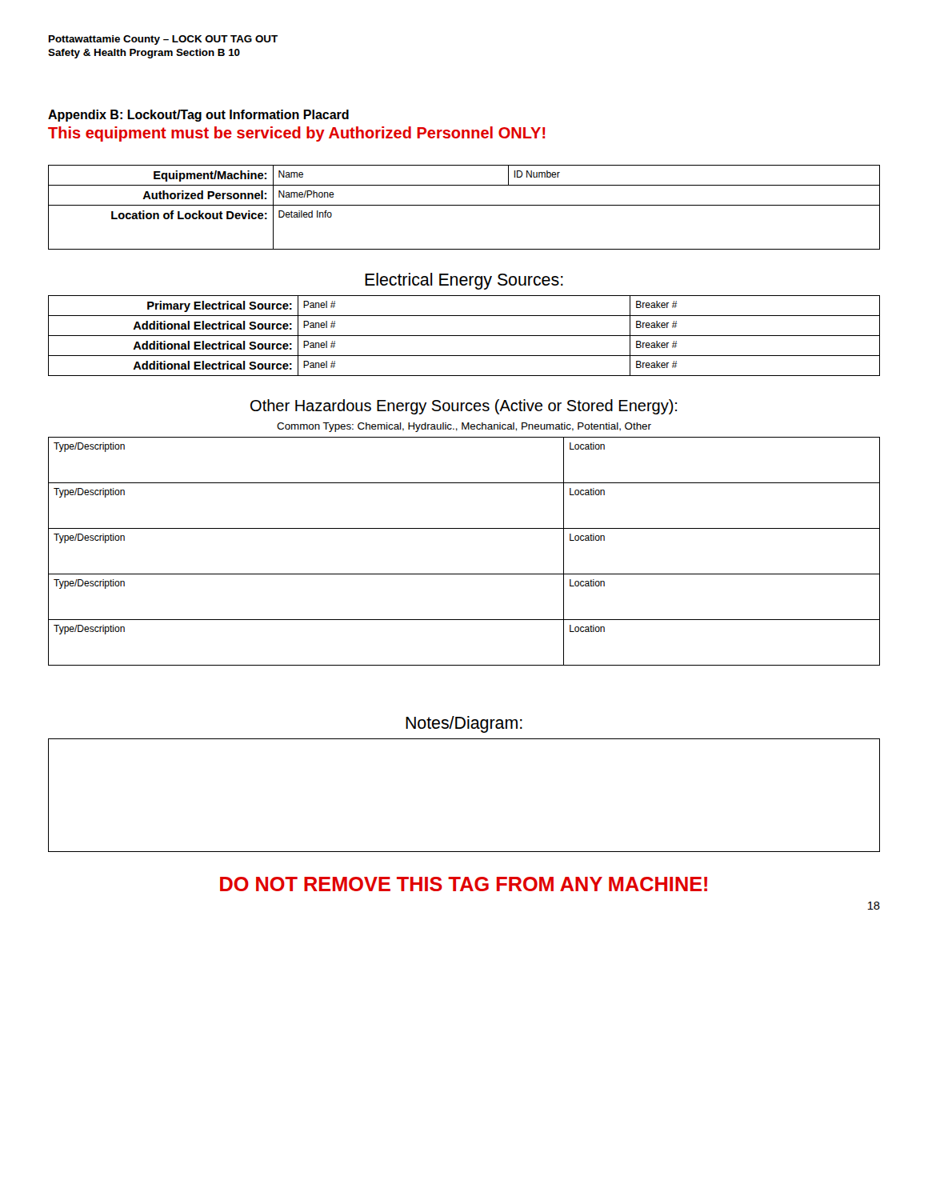Pottawattamie County – LOCK OUT TAG OUT
Safety & Health Program Section B 10
Appendix B: Lockout/Tag out Information Placard
This equipment must be serviced by Authorized Personnel ONLY!
| Equipment/Machine: | Name | ID Number |
| Authorized Personnel: | Name/Phone |
| Location of Lockout Device: | Detailed Info |
Electrical Energy Sources:
| Primary Electrical Source: | Panel # | Breaker # |
| Additional Electrical Source: | Panel # | Breaker # |
| Additional Electrical Source: | Panel # | Breaker # |
| Additional Electrical Source: | Panel # | Breaker # |
Other Hazardous Energy Sources (Active or Stored Energy):
Common Types: Chemical, Hydraulic., Mechanical, Pneumatic, Potential, Other
| Type/Description | Location |
| Type/Description | Location |
| Type/Description | Location |
| Type/Description | Location |
| Type/Description | Location |
Notes/Diagram:
DO NOT REMOVE THIS TAG FROM ANY MACHINE!
18